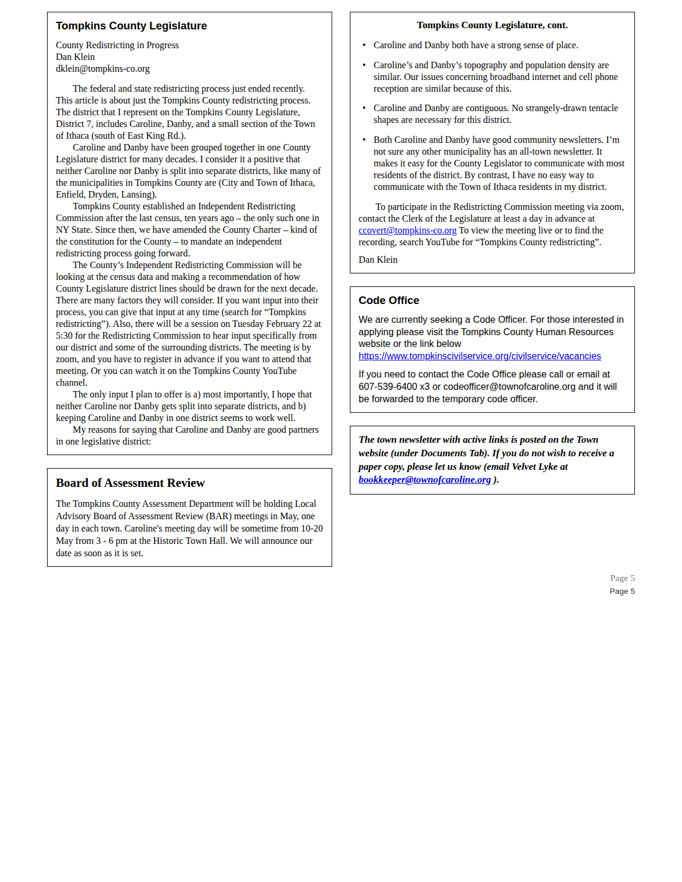Tompkins County Legislature
County Redistricting in Progress
Dan Klein
dklein@tompkins-co.org
The federal and state redistricting process just ended recently. This article is about just the Tompkins County redistricting process. The district that I represent on the Tompkins County Legislature, District 7, includes Caroline, Danby, and a small section of the Town of Ithaca (south of East King Rd.).
Caroline and Danby have been grouped together in one County Legislature district for many decades. I consider it a positive that neither Caroline nor Danby is split into separate districts, like many of the municipalities in Tompkins County are (City and Town of Ithaca, Enfield, Dryden, Lansing).
Tompkins County established an Independent Redistricting Commission after the last census, ten years ago – the only such one in NY State. Since then, we have amended the County Charter – kind of the constitution for the County – to mandate an independent redistricting process going forward.
The County’s Independent Redistricting Commission will be looking at the census data and making a recommendation of how County Legislature district lines should be drawn for the next decade. There are many factors they will consider. If you want input into their process, you can give that input at any time (search for “Tompkins redistricting”). Also, there will be a session on Tuesday February 22 at 5:30 for the Redistricting Commission to hear input specifically from our district and some of the surrounding districts. The meeting is by zoom, and you have to register in advance if you want to attend that meeting. Or you can watch it on the Tompkins County YouTube channel.
The only input I plan to offer is a) most importantly, I hope that neither Caroline nor Danby gets split into separate districts, and b) keeping Caroline and Danby in one district seems to work well.
My reasons for saying that Caroline and Danby are good partners in one legislative district:
Board of Assessment Review
The Tompkins County Assessment Department will be holding Local Advisory Board of Assessment Review (BAR) meetings in May, one day in each town. Caroline's meeting day will be sometime from 10-20 May from 3 - 6 pm at the Historic Town Hall. We will announce our date as soon as it is set.
Tompkins County Legislature, cont.
Caroline and Danby both have a strong sense of place.
Caroline’s and Danby’s topography and population density are similar. Our issues concerning broadband internet and cell phone reception are similar because of this.
Caroline and Danby are contiguous. No strangely-drawn tentacle shapes are necessary for this district.
Both Caroline and Danby have good community newsletters. I’m not sure any other municipality has an all-town newsletter. It makes it easy for the County Legislator to communicate with most residents of the district. By contrast, I have no easy way to communicate with the Town of Ithaca residents in my district.
To participate in the Redistricting Commission meeting via zoom, contact the Clerk of the Legislature at least a day in advance at ccovert@tompkins-co.org To view the meeting live or to find the recording, search YouTube for “Tompkins County redistricting”.
Dan Klein
Code Office
We are currently seeking a Code Officer. For those interested in applying please visit the Tompkins County Human Resources website or the link below https://www.tompkinscivilservice.org/civilservice/vacancies
If you need to contact the Code Office please call or email at 607-539-6400 x3 or codeofficer@townofcaroline.org and it will be forwarded to the temporary code officer.
The town newsletter with active links is posted on the Town website (under Documents Tab). If you do not wish to receive a paper copy, please let us know (email Velvet Lyke at bookkeeper@townofcaroline.org ).
Page 5 Page 5